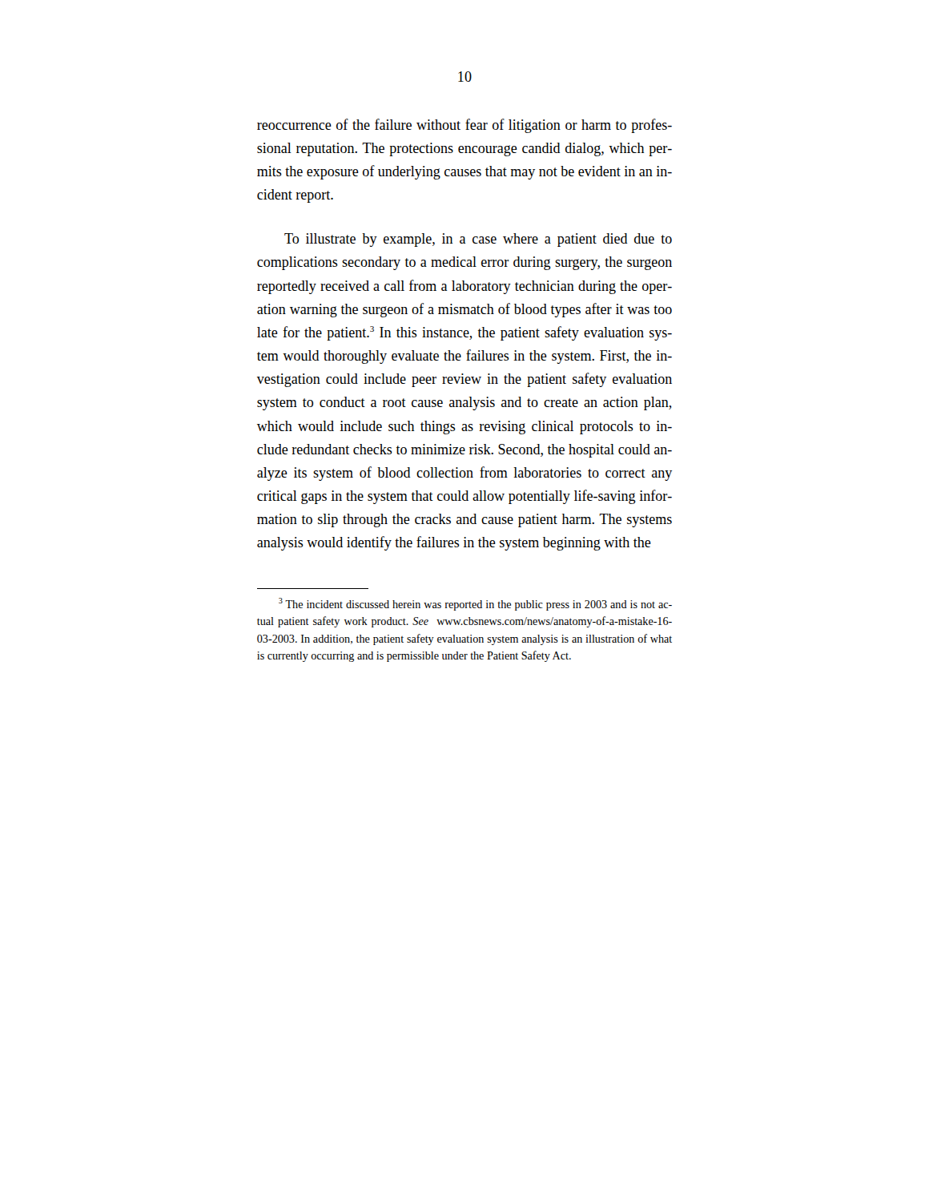10
reoccurrence of the failure without fear of litigation or harm to professional reputation. The protections encourage candid dialog, which permits the exposure of underlying causes that may not be evident in an incident report.
To illustrate by example, in a case where a patient died due to complications secondary to a medical error during surgery, the surgeon reportedly received a call from a laboratory technician during the operation warning the surgeon of a mismatch of blood types after it was too late for the patient.3 In this instance, the patient safety evaluation system would thoroughly evaluate the failures in the system. First, the investigation could include peer review in the patient safety evaluation system to conduct a root cause analysis and to create an action plan, which would include such things as revising clinical protocols to include redundant checks to minimize risk. Second, the hospital could analyze its system of blood collection from laboratories to correct any critical gaps in the system that could allow potentially life-saving information to slip through the cracks and cause patient harm. The systems analysis would identify the failures in the system beginning with the
3 The incident discussed herein was reported in the public press in 2003 and is not actual patient safety work product. See www.cbsnews.com/news/anatomy-of-a-mistake-16-03-2003. In addition, the patient safety evaluation system analysis is an illustration of what is currently occurring and is permissible under the Patient Safety Act.